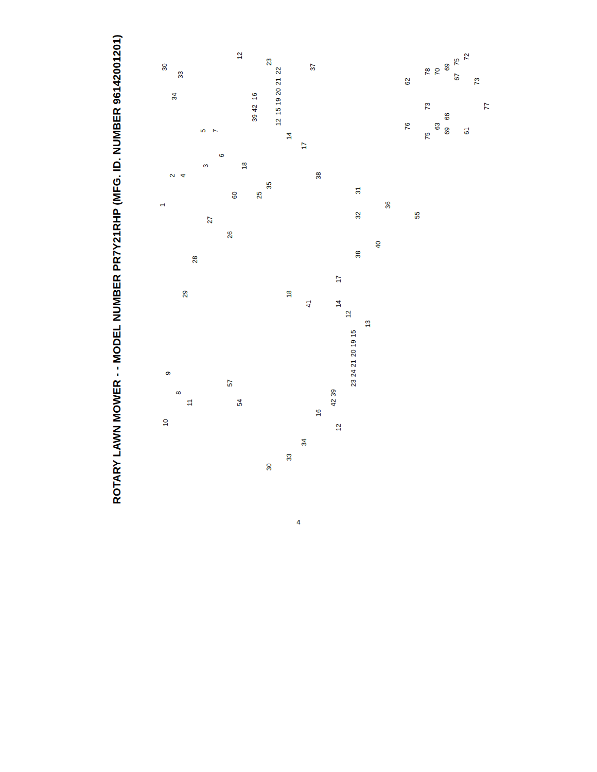ROTARY LAWN MOWER - - MODEL NUMBER PR7Y21RHP (MFG. ID. NUMBER 96142001201)
Exploded assembly illustration showing the mower housing, handle, wheels, gear case, drive components and grass catcher, with reference numbers 1 through 78.
30 33 34 12 23 22 21 20 19 15 12 16 42 39 37 5 7 6 3 4 2 1 14 17 18 35 25 60 38 31 32 36 55 40 38 17 27 26 28 29 18 41 14 12 13 15 19 20 21 24 23 39 42 16 12 34 33 30 9 8 11 10 57 54 62 78 70 69 75 72 67 73 77 73 66 63 69 61 76 75
4